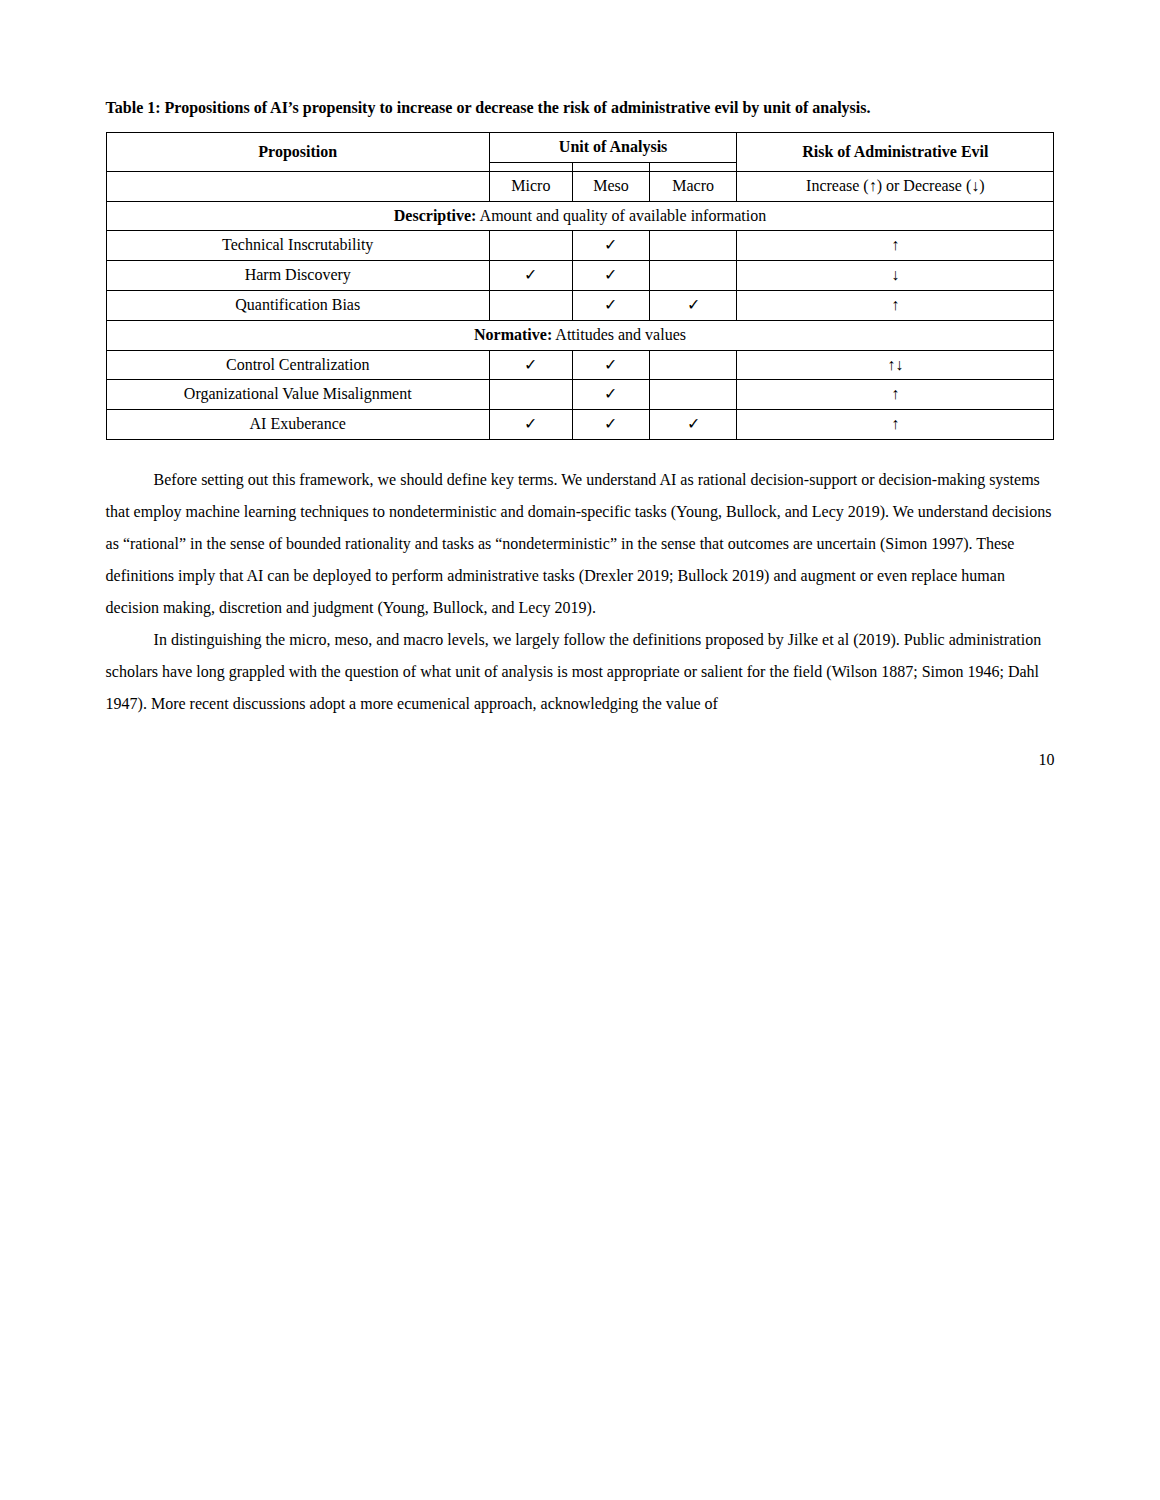Table 1: Propositions of AI’s propensity to increase or decrease the risk of administrative evil by unit of analysis.
| Proposition | Unit of Analysis | Risk of Administrative Evil |
| --- | --- | --- |
| | Micro | Meso | Macro | Increase (↑) or Decrease (↓) |
| Descriptive: Amount and quality of available information |
| Technical Inscrutability | | ✓ | | ↑ |
| Harm Discovery | ✓ | ✓ | | ↓ |
| Quantification Bias | | ✓ | ✓ | ↑ |
| Normative: Attitudes and values |
| Control Centralization | ✓ | ✓ | | ↑↓ |
| Organizational Value Misalignment | | ✓ | | ↑ |
| AI Exuberance | ✓ | ✓ | ✓ | ↑ |
Before setting out this framework, we should define key terms. We understand AI as rational decision-support or decision-making systems that employ machine learning techniques to nondeterministic and domain-specific tasks (Young, Bullock, and Lecy 2019). We understand decisions as “rational” in the sense of bounded rationality and tasks as “nondeterministic” in the sense that outcomes are uncertain (Simon 1997). These definitions imply that AI can be deployed to perform administrative tasks (Drexler 2019; Bullock 2019) and augment or even replace human decision making, discretion and judgment (Young, Bullock, and Lecy 2019).
In distinguishing the micro, meso, and macro levels, we largely follow the definitions proposed by Jilke et al (2019). Public administration scholars have long grappled with the question of what unit of analysis is most appropriate or salient for the field (Wilson 1887; Simon 1946; Dahl 1947). More recent discussions adopt a more ecumenical approach, acknowledging the value of
10